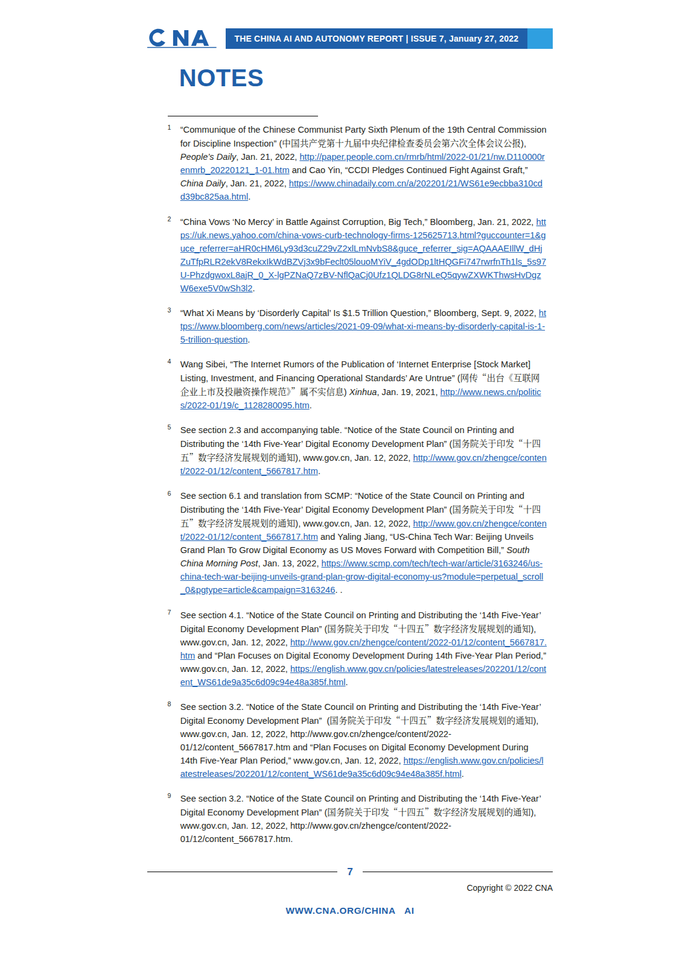THE CHINA AI AND AUTONOMY REPORT | ISSUE 7, January 27, 2022
NOTES
“Communique of the Chinese Communist Party Sixth Plenum of the 19th Central Commission for Discipline Inspection” (中国共产党第十九届中央纪律检查委员会第六次全体会议公报), People’s Daily, Jan. 21, 2022, http://paper.people.com.cn/rmrb/html/2022-01/21/nw.D110000renmrb_20220121_1-01.htm and Cao Yin, “CCDI Pledges Continued Fight Against Graft,” China Daily, Jan. 21, 2022, https://www.chinadaily.com.cn/a/202201/21/WS61e9ecbba310cdd39bc825aa.html.
“China Vows ‘No Mercy’ in Battle Against Corruption, Big Tech,” Bloomberg, Jan. 21, 2022, https://uk.news.yahoo.com/china-vows-curb-technology-firms-125625713.html?guccounter=1&guce_referrer=aHR0cHM6Ly93d3cuZ29vZ2xlLmNvbS8&guce_referrer_sig=AQAAAEIllW_dHjZuTfpRLR2ekV8RekxIkWdBZVj3x9bFeclt05louoMYiV_4gdODp1ltHQGFi747rwrfnTh1ls_5s97U-PhzdgwoxL8ajR_0_X-lgPZNaQ7zBV-NflQaCj0Ufz1QLDG8rNLeQ5qywZXWKThwsHvDgzW6exe5V0wSh3l2.
“What Xi Means by ‘Disorderly Capital’ Is $1.5 Trillion Question,” Bloomberg, Sept. 9, 2022, https://www.bloomberg.com/news/articles/2021-09-09/what-xi-means-by-disorderly-capital-is-1-5-trillion-question.
Wang Sibei, “The Internet Rumors of the Publication of ‘Internet Enterprise [Stock Market] Listing, Investment, and Financing Operational Standards’ Are Untrue” (网传“出台《互联网企业上市及投融资操作规范》”属不实信息) Xinhua, Jan. 19, 2021, http://www.news.cn/politics/2022-01/19/c_1128280095.htm.
See section 2.3 and accompanying table. “Notice of the State Council on Printing and Distributing the ‘14th Five-Year’ Digital Economy Development Plan” (国务院关于印发“十四五”数字经济发展规划的通知), www.gov.cn, Jan. 12, 2022, http://www.gov.cn/zhengce/content/2022-01/12/content_5667817.htm.
See section 6.1 and translation from SCMP: “Notice of the State Council on Printing and Distributing the ‘14th Five-Year’ Digital Economy Development Plan” (国务院关于印发“十四五”数字经济发展规划的通知), www.gov.cn, Jan. 12, 2022, http://www.gov.cn/zhengce/content/2022-01/12/content_5667817.htm and Yaling Jiang, “US-China Tech War: Beijing Unveils Grand Plan To Grow Digital Economy as US Moves Forward with Competition Bill,” South China Morning Post, Jan. 13, 2022, https://www.scmp.com/tech/tech-war/article/3163246/us-china-tech-war-beijing-unveils-grand-plan-grow-digital-economy-us?module=perpetual_scroll_0&pgtype=article&campaign=3163246. .
See section 4.1. “Notice of the State Council on Printing and Distributing the ‘14th Five-Year’ Digital Economy Development Plan” (国务院关于印发“十四五”数字经济发展规划的通知), www.gov.cn, Jan. 12, 2022, http://www.gov.cn/zhengce/content/2022-01/12/content_5667817.htm and “Plan Focuses on Digital Economy Development During 14th Five-Year Plan Period,” www.gov.cn, Jan. 12, 2022, https://english.www.gov.cn/policies/latestreleases/202201/12/content_WS61de9a35c6d09c94e48a385f.html.
See section 3.2. “Notice of the State Council on Printing and Distributing the ‘14th Five-Year’ Digital Economy Development Plan” (国务院关于印发“十四五”数字经济发展规划的通知), www.gov.cn, Jan. 12, 2022, http://www.gov.cn/zhengce/content/2022-01/12/content_5667817.htm and “Plan Focuses on Digital Economy Development During 14th Five-Year Plan Period,” www.gov.cn, Jan. 12, 2022, https://english.www.gov.cn/policies/latestreleases/202201/12/content_WS61de9a35c6d09c94e48a385f.html.
See section 3.2. “Notice of the State Council on Printing and Distributing the ‘14th Five-Year’ Digital Economy Development Plan” (国务院关于印发“十四五”数字经济发展规划的通知), www.gov.cn, Jan. 12, 2022, http://www.gov.cn/zhengce/content/2022-01/12/content_5667817.htm.
7
Copyright © 2022 CNA
WWW.CNA.ORG/CHINA AI